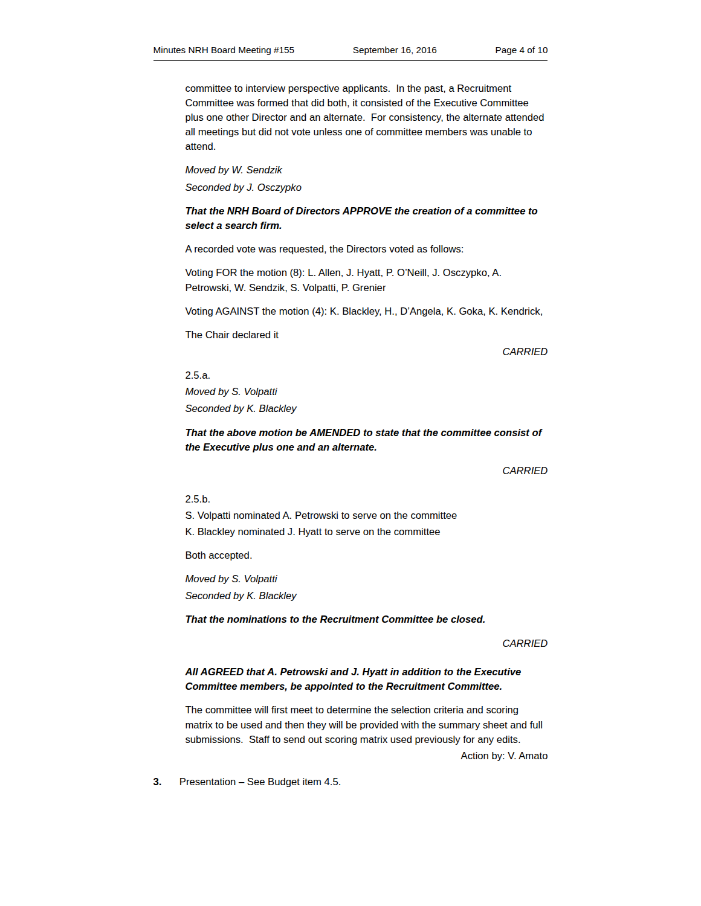Minutes NRH Board Meeting #155
September 16, 2016
Page 4 of 10
committee to interview perspective applicants. In the past, a Recruitment Committee was formed that did both, it consisted of the Executive Committee plus one other Director and an alternate. For consistency, the alternate attended all meetings but did not vote unless one of committee members was unable to attend.
Moved by W. Sendzik
Seconded by J. Osczypko
That the NRH Board of Directors APPROVE the creation of a committee to select a search firm.
A recorded vote was requested, the Directors voted as follows:
Voting FOR the motion (8): L. Allen, J. Hyatt, P. O’Neill, J. Osczypko, A. Petrowski, W. Sendzik, S. Volpatti, P. Grenier
Voting AGAINST the motion (4): K. Blackley, H., D’Angela, K. Goka, K. Kendrick,
The Chair declared it
CARRIED
2.5.a.
Moved by S. Volpatti
Seconded by K. Blackley
That the above motion be AMENDED to state that the committee consist of the Executive plus one and an alternate.
CARRIED
2.5.b.
S. Volpatti nominated A. Petrowski to serve on the committee
K. Blackley nominated J. Hyatt to serve on the committee
Both accepted.
Moved by S. Volpatti
Seconded by K. Blackley
That the nominations to the Recruitment Committee be closed.
CARRIED
All AGREED that A. Petrowski and J. Hyatt in addition to the Executive Committee members, be appointed to the Recruitment Committee.
The committee will first meet to determine the selection criteria and scoring matrix to be used and then they will be provided with the summary sheet and full submissions. Staff to send out scoring matrix used previously for any edits.
Action by: V. Amato
3.
Presentation – See Budget item 4.5.